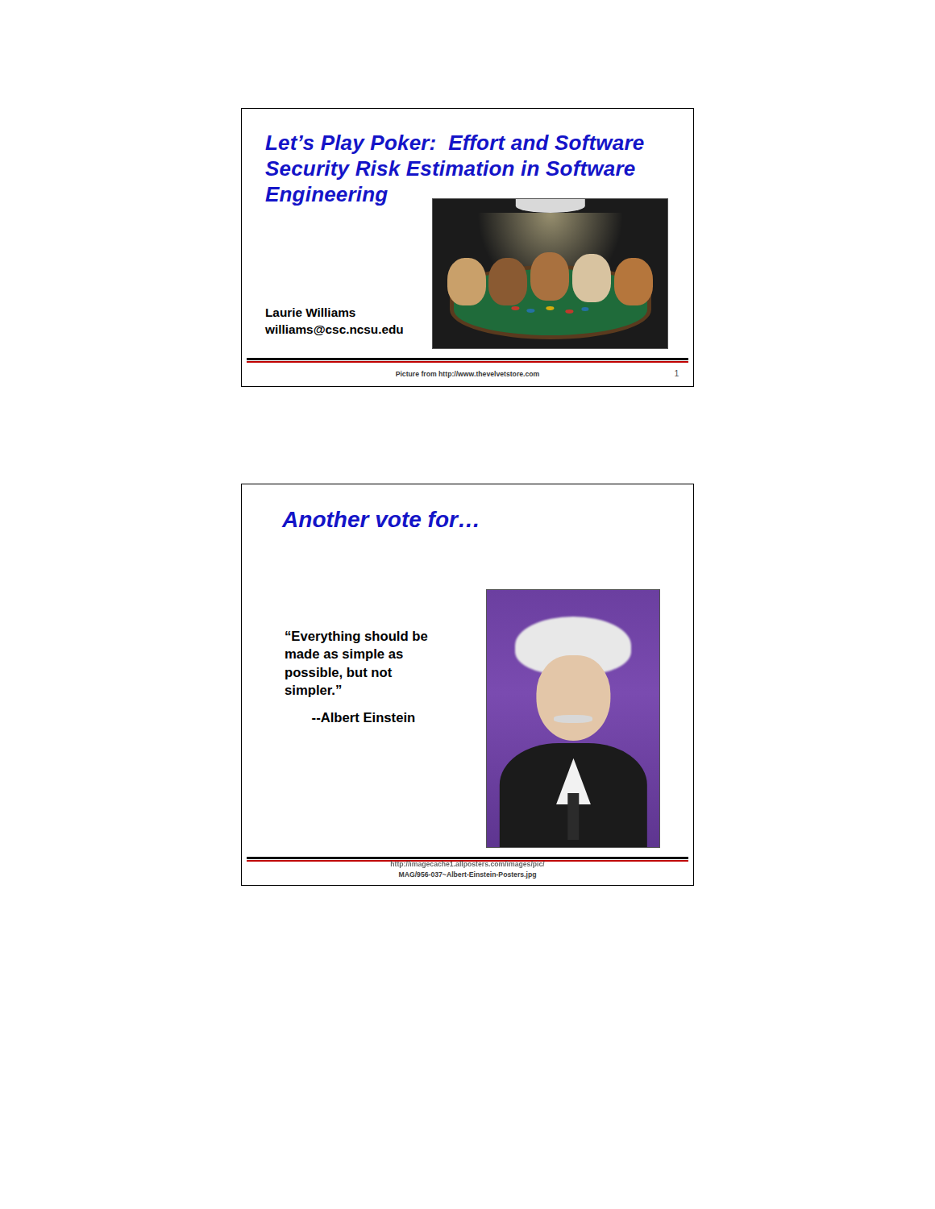Let’s Play Poker: Effort and Software Security Risk Estimation in Software Engineering
Laurie Williams
williams@csc.ncsu.edu
Picture from http://www.thevelvetstore.com
1
Another vote for…
“Everything should be made as simple as possible, but not simpler.”
--Albert Einstein
http://imagecache1.allposters.com/images/pic/
MAG/956-037~Albert-Einstein-Posters.jpg